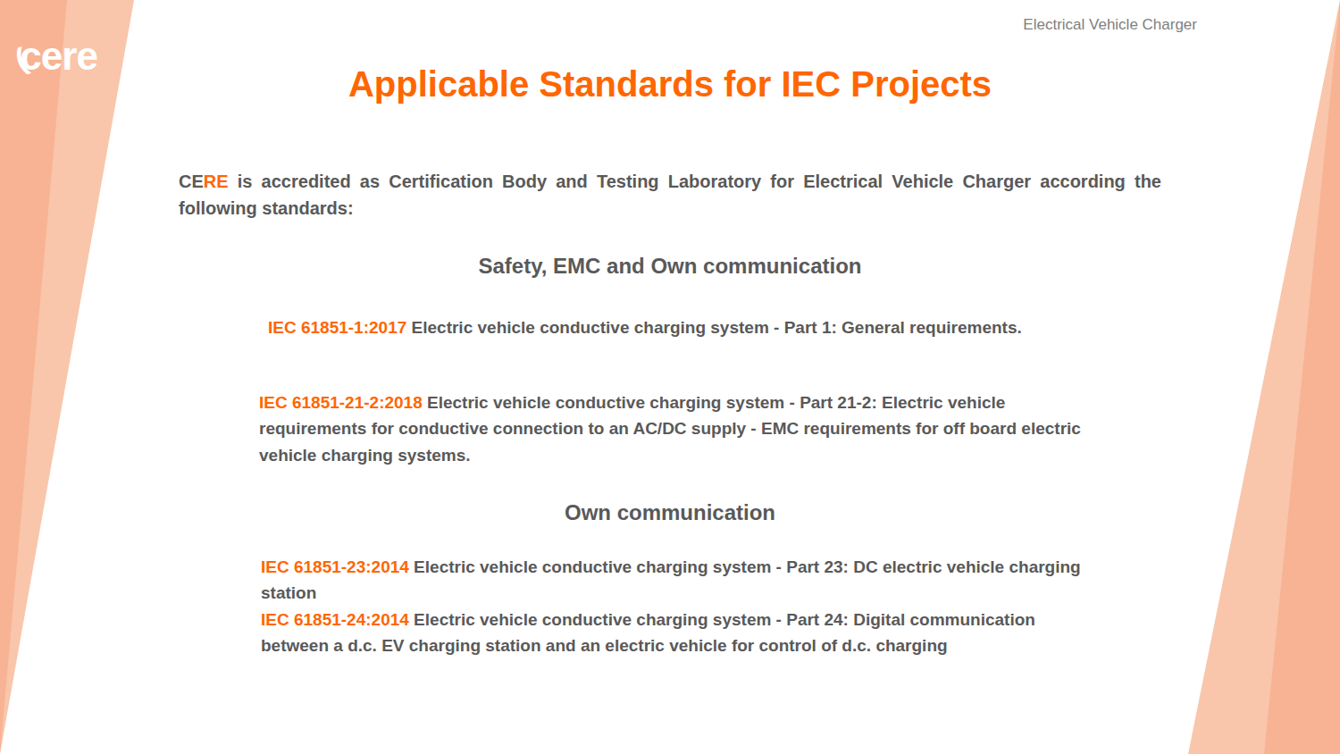(cere
Electrical Vehicle Charger
Applicable Standards for IEC Projects
CE RE is accredited as Certification Body and Testing Laboratory for Electrical Vehicle Charger according the following standards:
Safety, EMC and Own communication
IEC 61851-1:2017 Electric vehicle conductive charging system - Part 1: General requirements.
IEC 61851-21-2:2018 Electric vehicle conductive charging system - Part 21-2: Electric vehicle requirements for conductive connection to an AC/DC supply - EMC requirements for off board electric vehicle charging systems.
Own communication
IEC 61851-23:2014 Electric vehicle conductive charging system - Part 23: DC electric vehicle charging station
IEC 61851-24:2014 Electric vehicle conductive charging system - Part 24: Digital communication between a d.c. EV charging station and an electric vehicle for control of d.c. charging